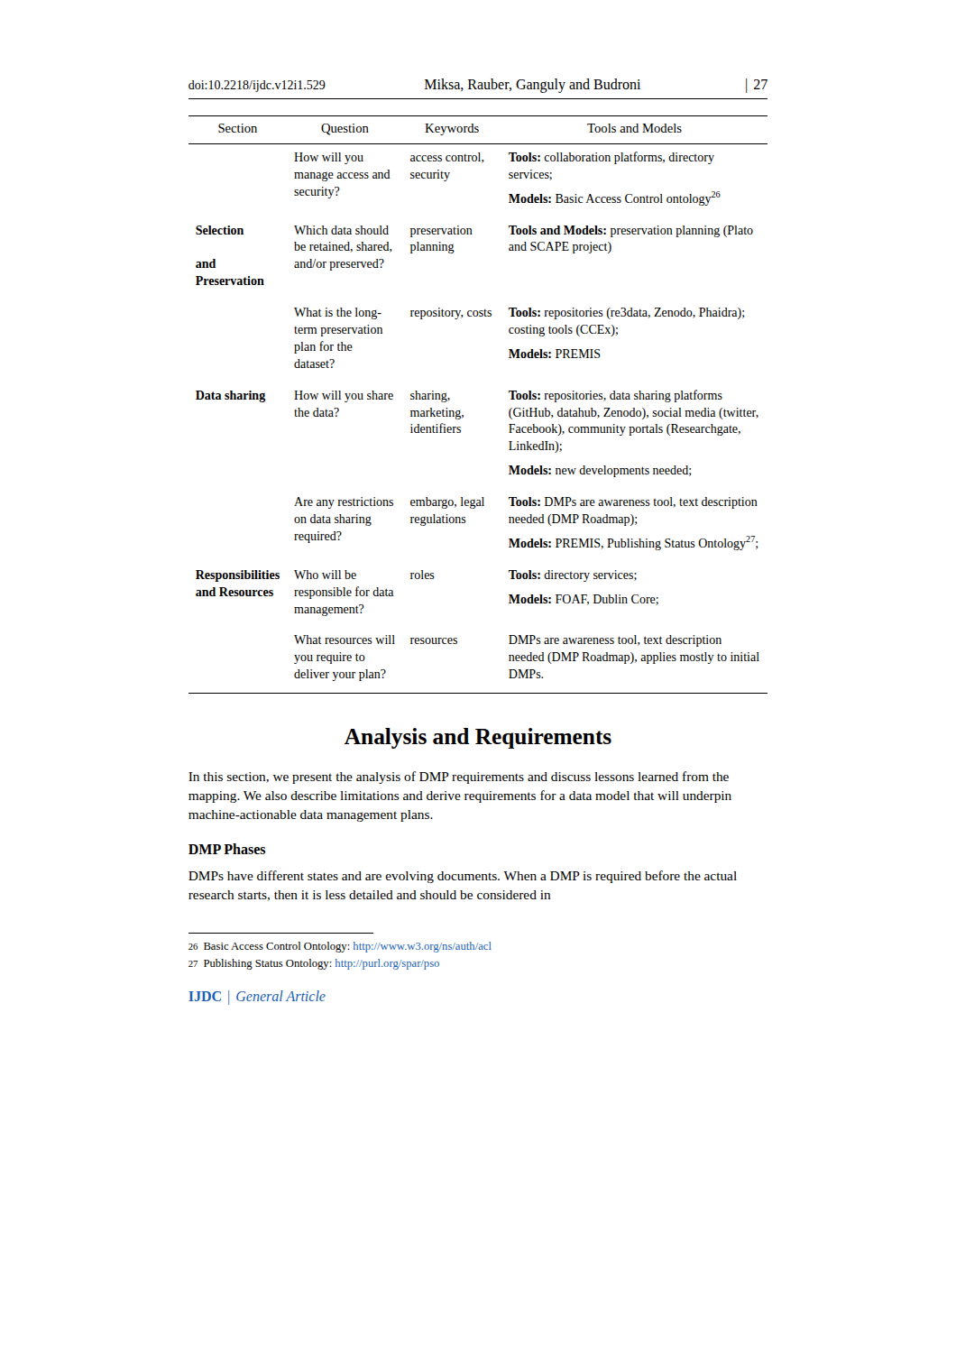doi:10.2218/ijdc.v12i1.529 Miksa, Rauber, Ganguly and Budroni |27
| Section | Question | Keywords | Tools and Models |
| --- | --- | --- | --- |
| | How will you manage access and security? | access control, security | Tools: collaboration platforms, directory services; Models: Basic Access Control ontology 26 |
| Selection and Preservation | Which data should be retained, shared, and/or preserved? | preservation planning | Tools and Models: preservation planning (Plato and SCAPE project) |
| | What is the long-term preservation plan for the dataset? | repository, costs | Tools: repositories (re3data, Zenodo, Phaidra); costing tools (CCEx); Models: PREMIS |
| Data sharing | How will you share the data? | sharing, marketing, identifiers | Tools: repositories, data sharing platforms (GitHub, datahub, Zenodo), social media (twitter, Facebook), community portals (Researchgate, LinkedIn); Models: new developments needed; |
| | Are any restrictions on data sharing required? | embargo, legal regulations | Tools: DMPs are awareness tool, text description needed (DMP Roadmap); Models: PREMIS, Publishing Status Ontology 27 ; |
| Responsibilities and Resources | Who will be responsible for data management? | roles | Tools: directory services; Models: FOAF, Dublin Core; |
| | What resources will you require to deliver your plan? | resources | DMPs are awareness tool, text description needed (DMP Roadmap), applies mostly to initial DMPs. |
Analysis and Requirements
In this section, we present the analysis of DMP requirements and discuss lessons learned from the mapping. We also describe limitations and derive requirements for a data model that will underpin machine-actionable data management plans.
DMP Phases
DMPs have different states and are evolving documents. When a DMP is required before the actual research starts, then it is less detailed and should be considered in
26 Basic Access Control Ontology: http://www.w3.org/ns/auth/acl
27 Publishing Status Ontology: http://purl.org/spar/pso
IJDC|General Article